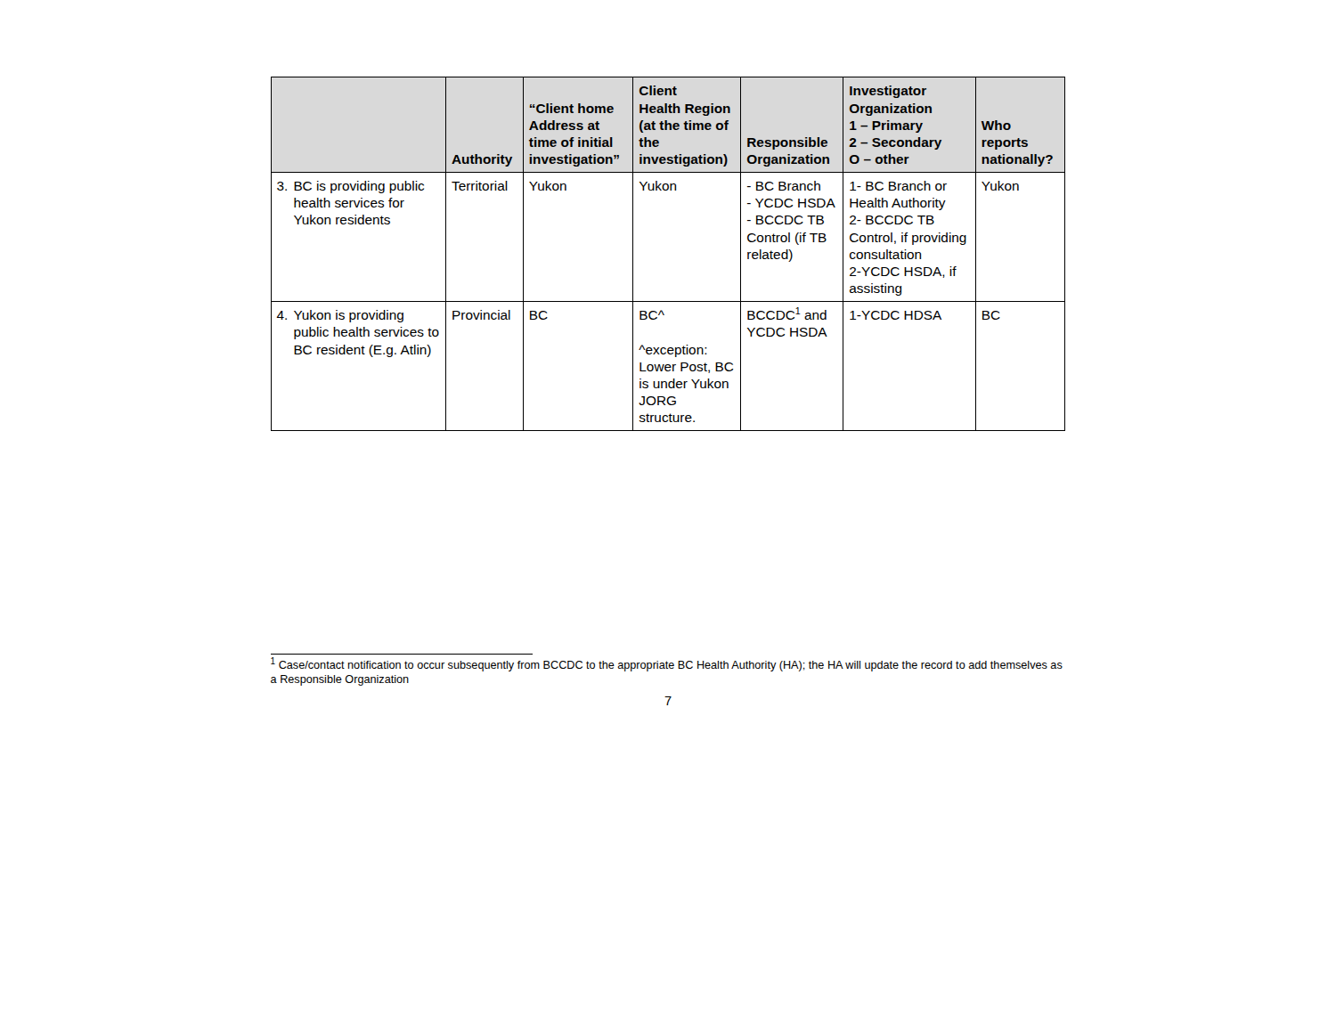| | Authority | “Client home Address at time of initial investigation” | Client Health Region (at the time of the investigation) | Responsible Organization | Investigator Organization 1 – Primary 2 – Secondary O – other | Who reports nationally? |
| --- | --- | --- | --- | --- | --- | --- |
| 3. BC is providing public health services for Yukon residents | Territorial | Yukon | Yukon | - BC Branch - YCDC HSDA - BCCDC TB Control (if TB related) | 1- BC Branch or Health Authority 2- BCCDC TB Control, if providing consultation 2-YCDC HSDA, if assisting | Yukon |
| 4. Yukon is providing public health services to BC resident (E.g. Atlin) | Provincial | BC | BC^ ^exception: Lower Post, BC is under Yukon JORG structure. | BCCDC 1 and YCDC HSDA | 1-YCDC HDSA | BC |
1 Case/contact notification to occur subsequently from BCCDC to the appropriate BC Health Authority (HA); the HA will update the record to add themselves as a Responsible Organization
7